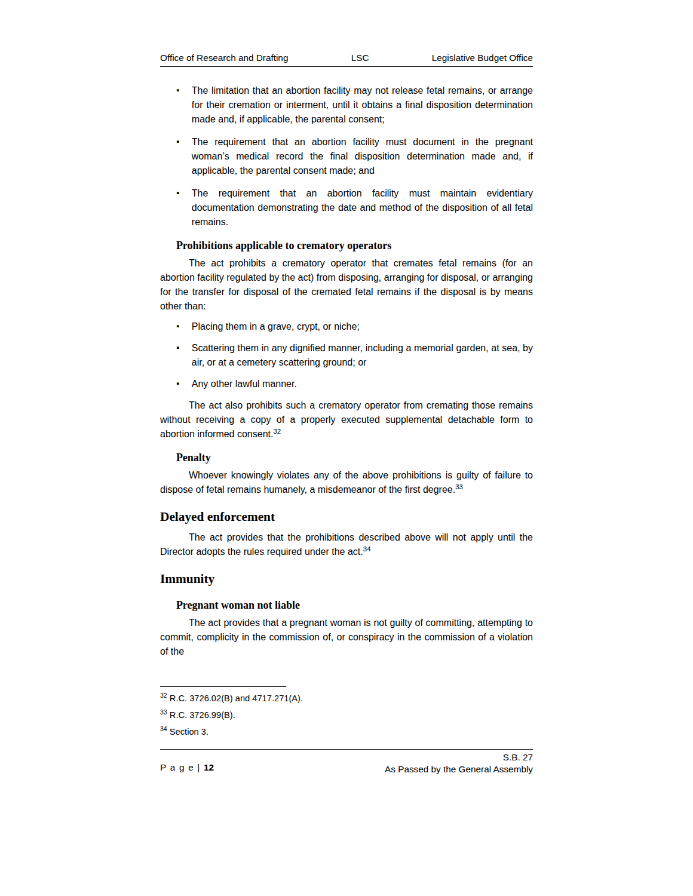Office of Research and Drafting
LSC
Legislative Budget Office
The limitation that an abortion facility may not release fetal remains, or arrange for their cremation or interment, until it obtains a final disposition determination made and, if applicable, the parental consent;
The requirement that an abortion facility must document in the pregnant woman’s medical record the final disposition determination made and, if applicable, the parental consent made; and
The requirement that an abortion facility must maintain evidentiary documentation demonstrating the date and method of the disposition of all fetal remains.
Prohibitions applicable to crematory operators
The act prohibits a crematory operator that cremates fetal remains (for an abortion facility regulated by the act) from disposing, arranging for disposal, or arranging for the transfer for disposal of the cremated fetal remains if the disposal is by means other than:
Placing them in a grave, crypt, or niche;
Scattering them in any dignified manner, including a memorial garden, at sea, by air, or at a cemetery scattering ground; or
Any other lawful manner.
The act also prohibits such a crematory operator from cremating those remains without receiving a copy of a properly executed supplemental detachable form to abortion informed consent.32
Penalty
Whoever knowingly violates any of the above prohibitions is guilty of failure to dispose of fetal remains humanely, a misdemeanor of the first degree.33
Delayed enforcement
The act provides that the prohibitions described above will not apply until the Director adopts the rules required under the act.34
Immunity
Pregnant woman not liable
The act provides that a pregnant woman is not guilty of committing, attempting to commit, complicity in the commission of, or conspiracy in the commission of a violation of the
32 R.C. 3726.02(B) and 4717.271(A).
33 R.C. 3726.99(B).
34 Section 3.
P a g e | 12
S.B. 27 As Passed by the General Assembly